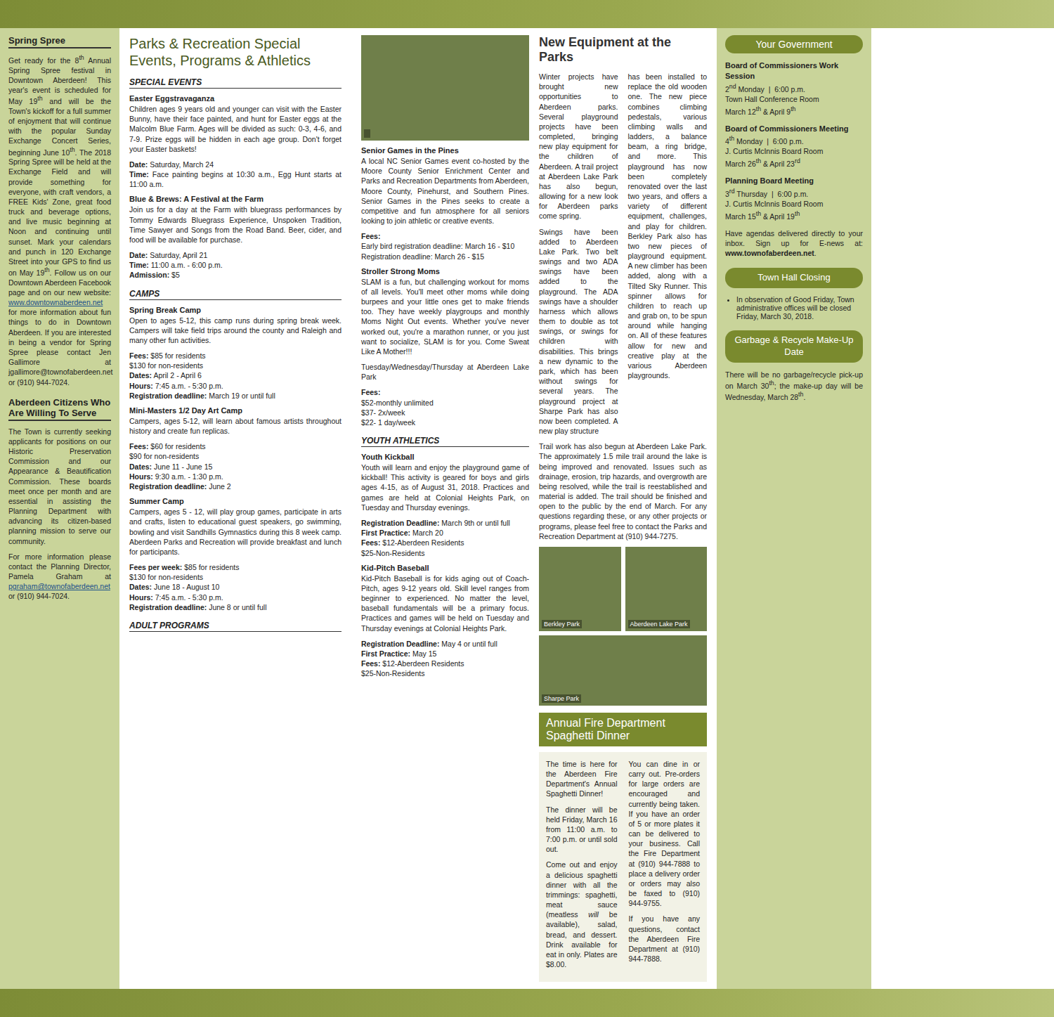Spring Spree
Get ready for the 8th Annual Spring Spree festival in Downtown Aberdeen! This year's event is scheduled for May 19th and will be the Town's kickoff for a full summer of enjoyment that will continue with the popular Sunday Exchange Concert Series, beginning June 10th. The 2018 Spring Spree will be held at the Exchange Field and will provide something for everyone, with craft vendors, a FREE Kids' Zone, great food truck and beverage options, and live music beginning at Noon and continuing until sunset. Mark your calendars and punch in 120 Exchange Street into your GPS to find us on May 19th. Follow us on our Downtown Aberdeen Facebook page and on our new website: www.downtownaberdeen.net for more information about fun things to do in Downtown Aberdeen. If you are interested in being a vendor for Spring Spree please contact Jen Gallimore at jgallimore@townofaberdeen.net or (910) 944-7024.
Aberdeen Citizens Who Are Willing To Serve
The Town is currently seeking applicants for positions on our Historic Preservation Commission and our Appearance & Beautification Commission. These boards meet once per month and are essential in assisting the Planning Department with advancing its citizen-based planning mission to serve our community.
For more information please contact the Planning Director, Pamela Graham at pgraham@townofaberdeen.net or (910) 944-7024.
Parks & Recreation Special Events, Programs & Athletics
SPECIAL EVENTS
Easter Eggstravaganza
Children ages 9 years old and younger can visit with the Easter Bunny, have their face painted, and hunt for Easter eggs at the Malcolm Blue Farm. Ages will be divided as such: 0-3, 4-6, and 7-9. Prize eggs will be hidden in each age group. Don't forget your Easter baskets!
Date: Saturday, March 24
Time: Face painting begins at 10:30 a.m., Egg Hunt starts at 11:00 a.m.
Blue & Brews: A Festival at the Farm
Join us for a day at the Farm with bluegrass performances by Tommy Edwards Bluegrass Experience, Unspoken Tradition, Time Sawyer and Songs from the Road Band. Beer, cider, and food will be available for purchase.
Date: Saturday, April 21
Time: 11:00 a.m. - 6:00 p.m.
Admission: $5
CAMPS
Spring Break Camp
Open to ages 5-12, this camp runs during spring break week. Campers will take field trips around the county and Raleigh and many other fun activities.
Fees: $85 for residents
$130 for non-residents
Dates: April 2 - April 6
Hours: 7:45 a.m. - 5:30 p.m.
Registration deadline: March 19 or until full
Mini-Masters 1/2 Day Art Camp
Campers, ages 5-12, will learn about famous artists throughout history and create fun replicas.
Fees: $60 for residents
$90 for non-residents
Dates: June 11 - June 15
Hours: 9:30 a.m. - 1:30 p.m.
Registration deadline: June 2
Summer Camp
Campers, ages 5 - 12, will play group games, participate in arts and crafts, listen to educational guest speakers, go swimming, bowling and visit Sandhills Gymnastics during this 8 week camp. Aberdeen Parks and Recreation will provide breakfast and lunch for participants.
Fees per week: $85 for residents
$130 for non-residents
Dates: June 18 - August 10
Hours: 7:45 a.m. - 5:30 p.m.
Registration deadline: June 8 or until full
ADULT PROGRAMS
Senior Games in the Pines
A local NC Senior Games event co-hosted by the Moore County Senior Enrichment Center and Parks and Recreation Departments from Aberdeen, Moore County, Pinehurst, and Southern Pines. Senior Games in the Pines seeks to create a competitive and fun atmosphere for all seniors looking to join athletic or creative events.
Fees:
Early bird registration deadline: March 16 - $10
Registration deadline: March 26 - $15
Stroller Strong Moms
SLAM is a fun, but challenging workout for moms of all levels. You'll meet other moms while doing burpees and your little ones get to make friends too. They have weekly playgroups and monthly Moms Night Out events. Whether you've never worked out, you're a marathon runner, or you just want to socialize, SLAM is for you. Come Sweat Like A Mother!!!
Tuesday/Wednesday/Thursday at Aberdeen Lake Park
Fees:
$52-monthly unlimited
$37- 2x/week
$22- 1 day/week
YOUTH ATHLETICS
Youth Kickball
Youth will learn and enjoy the playground game of kickball! This activity is geared for boys and girls ages 4-15, as of August 31, 2018. Practices and games are held at Colonial Heights Park, on Tuesday and Thursday evenings.
Registration Deadline: March 9th or until full
First Practice: March 20
Fees: $12-Aberdeen Residents
$25-Non-Residents
Kid-Pitch Baseball
Kid-Pitch Baseball is for kids aging out of Coach-Pitch, ages 9-12 years old. Skill level ranges from beginner to experienced. No matter the level, baseball fundamentals will be a primary focus. Practices and games will be held on Tuesday and Thursday evenings at Colonial Heights Park.
Registration Deadline: May 4 or until full
First Practice: May 15
Fees: $12-Aberdeen Residents
$25-Non-Residents
New Equipment at the Parks
Winter projects have brought new opportunities to Aberdeen parks. Several playground projects have been completed, bringing new play equipment for the children of Aberdeen. A trail project at Aberdeen Lake Park has also begun, allowing for a new look for Aberdeen parks come spring.
Swings have been added to Aberdeen Lake Park. Two belt swings and two ADA swings have been added to the playground. The ADA swings have a shoulder harness which allows them to double as tot swings, or swings for children with disabilities. This brings a new dynamic to the park, which has been without swings for several years. The playground project at Sharpe Park has also now been completed. A new play structure
has been installed to replace the old wooden one. The new piece combines climbing pedestals, various climbing walls and ladders, a balance beam, a ring bridge, and more. This playground has now been completely renovated over the last two years, and offers a variety of different equipment, challenges, and play for children. Berkley Park also has two new pieces of playground equipment. A new climber has been added, along with a Tilted Sky Runner. This spinner allows for children to reach up and grab on, to be spun around while hanging on. All of these features allow for new and creative play at the various Aberdeen playgrounds.
Trail work has also begun at Aberdeen Lake Park. The approximately 1.5 mile trail around the lake is being improved and renovated. Issues such as drainage, erosion, trip hazards, and overgrowth are being resolved, while the trail is reestablished and material is added. The trail should be finished and open to the public by the end of March. For any questions regarding these, or any other projects or programs, please feel free to contact the Parks and Recreation Department at (910) 944-7275.
Berkley Park
Aberdeen Lake Park
Sharpe Park
Annual Fire Department Spaghetti Dinner
The time is here for the Aberdeen Fire Department's Annual Spaghetti Dinner!
The dinner will be held Friday, March 16 from 11:00 a.m. to 7:00 p.m. or until sold out.
Come out and enjoy a delicious spaghetti dinner with all the trimmings: spaghetti, meat sauce (meatless will be available), salad, bread, and dessert. Drink available for eat in only. Plates are $8.00.
You can dine in or carry out. Pre-orders for large orders are encouraged and currently being taken. If you have an order of 5 or more plates it can be delivered to your business. Call the Fire Department at (910) 944-7888 to place a delivery order or orders may also be faxed to (910) 944-9755.
If you have any questions, contact the Aberdeen Fire Department at (910) 944-7888.
Your Government
Board of Commissioners Work Session
2nd Monday | 6:00 p.m.
Town Hall Conference Room
March 12th & April 9th
Board of Commissioners Meeting
4th Monday | 6:00 p.m.
J. Curtis McInnis Board Room
March 26th & April 23rd
Planning Board Meeting
3rd Thursday | 6:00 p.m.
J. Curtis McInnis Board Room
March 15th & April 19th
Have agendas delivered directly to your inbox. Sign up for E-news at: www.townofaberdeen.net.
Town Hall Closing
In observation of Good Friday, Town administrative offices will be closed Friday, March 30, 2018.
Garbage & Recycle Make-Up Date
There will be no garbage/recycle pick-up on March 30th; the make-up day will be Wednesday, March 28th.